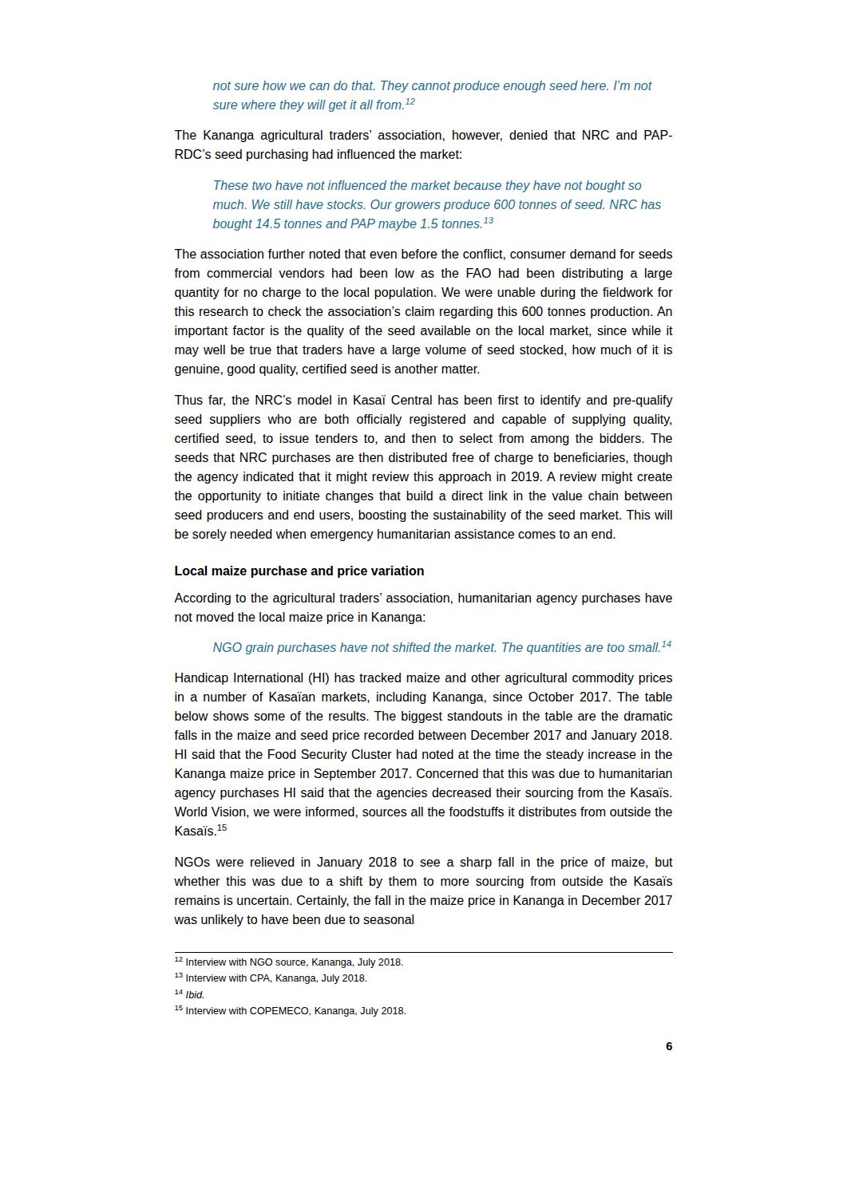not sure how we can do that. They cannot produce enough seed here. I’m not sure where they will get it all from.12
The Kananga agricultural traders’ association, however, denied that NRC and PAP-RDC’s seed purchasing had influenced the market:
These two have not influenced the market because they have not bought so much. We still have stocks. Our growers produce 600 tonnes of seed. NRC has bought 14.5 tonnes and PAP maybe 1.5 tonnes.13
The association further noted that even before the conflict, consumer demand for seeds from commercial vendors had been low as the FAO had been distributing a large quantity for no charge to the local population. We were unable during the fieldwork for this research to check the association’s claim regarding this 600 tonnes production. An important factor is the quality of the seed available on the local market, since while it may well be true that traders have a large volume of seed stocked, how much of it is genuine, good quality, certified seed is another matter.
Thus far, the NRC’s model in Kasaï Central has been first to identify and pre-qualify seed suppliers who are both officially registered and capable of supplying quality, certified seed, to issue tenders to, and then to select from among the bidders. The seeds that NRC purchases are then distributed free of charge to beneficiaries, though the agency indicated that it might review this approach in 2019. A review might create the opportunity to initiate changes that build a direct link in the value chain between seed producers and end users, boosting the sustainability of the seed market. This will be sorely needed when emergency humanitarian assistance comes to an end.
Local maize purchase and price variation
According to the agricultural traders’ association, humanitarian agency purchases have not moved the local maize price in Kananga:
NGO grain purchases have not shifted the market. The quantities are too small.14
Handicap International (HI) has tracked maize and other agricultural commodity prices in a number of Kasaïan markets, including Kananga, since October 2017. The table below shows some of the results. The biggest standouts in the table are the dramatic falls in the maize and seed price recorded between December 2017 and January 2018. HI said that the Food Security Cluster had noted at the time the steady increase in the Kananga maize price in September 2017. Concerned that this was due to humanitarian agency purchases HI said that the agencies decreased their sourcing from the Kasaïs. World Vision, we were informed, sources all the foodstuffs it distributes from outside the Kasaïs.15
NGOs were relieved in January 2018 to see a sharp fall in the price of maize, but whether this was due to a shift by them to more sourcing from outside the Kasaïs remains is uncertain. Certainly, the fall in the maize price in Kananga in December 2017 was unlikely to have been due to seasonal
12 Interview with NGO source, Kananga, July 2018.
13 Interview with CPA, Kananga, July 2018.
14 Ibid.
15 Interview with COPEMECO, Kananga, July 2018.
6